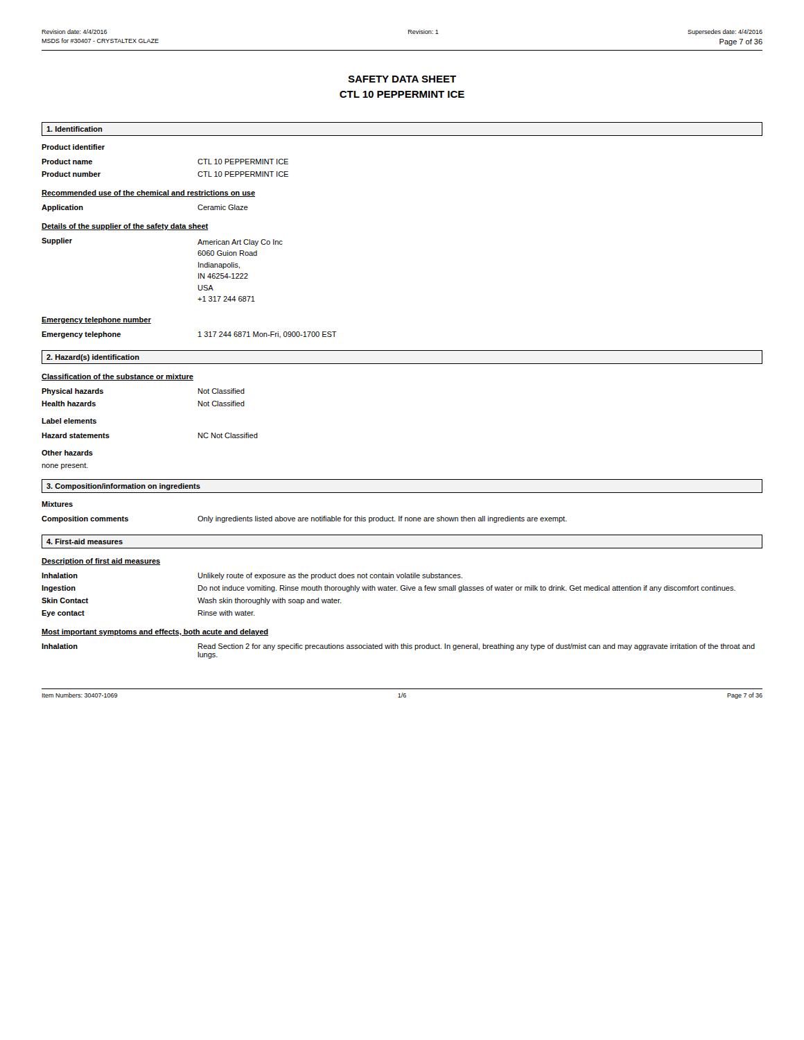Revision date: 4/4/2016
MSDS for #30407 - CRYSTALTEX GLAZE
Revision: 1
Supersedes date: 4/4/2016
Page 7 of 36
SAFETY DATA SHEET
CTL 10 PEPPERMINT ICE
1. Identification
Product identifier
| Product name | CTL 10 PEPPERMINT ICE |
| Product number | CTL 10 PEPPERMINT ICE |
Recommended use of the chemical and restrictions on use
| Application | Ceramic Glaze |
Details of the supplier of the safety data sheet
| Supplier | American Art Clay Co Inc 6060 Guion Road Indianapolis, IN 46254-1222 USA +1 317 244 6871 |
Emergency telephone number
| Emergency telephone | 1 317 244 6871 Mon-Fri, 0900-1700 EST |
2. Hazard(s) identification
Classification of the substance or mixture
| Physical hazards | Not Classified |
| Health hazards | Not Classified |
Label elements
| Hazard statements | NC Not Classified |
Other hazards
none present.
3. Composition/information on ingredients
Mixtures
| Composition comments | Only ingredients listed above are notifiable for this product. If none are shown then all ingredients are exempt. |
4. First-aid measures
Description of first aid measures
| Inhalation | Unlikely route of exposure as the product does not contain volatile substances. |
| Ingestion | Do not induce vomiting. Rinse mouth thoroughly with water. Give a few small glasses of water or milk to drink. Get medical attention if any discomfort continues. |
| Skin Contact | Wash skin thoroughly with soap and water. |
| Eye contact | Rinse with water. |
Most important symptoms and effects, both acute and delayed
| Inhalation | Read Section 2 for any specific precautions associated with this product. In general, breathing any type of dust/mist can and may aggravate irritation of the throat and lungs. |
Item Numbers: 30407-1069
1/6
Page 7 of 36